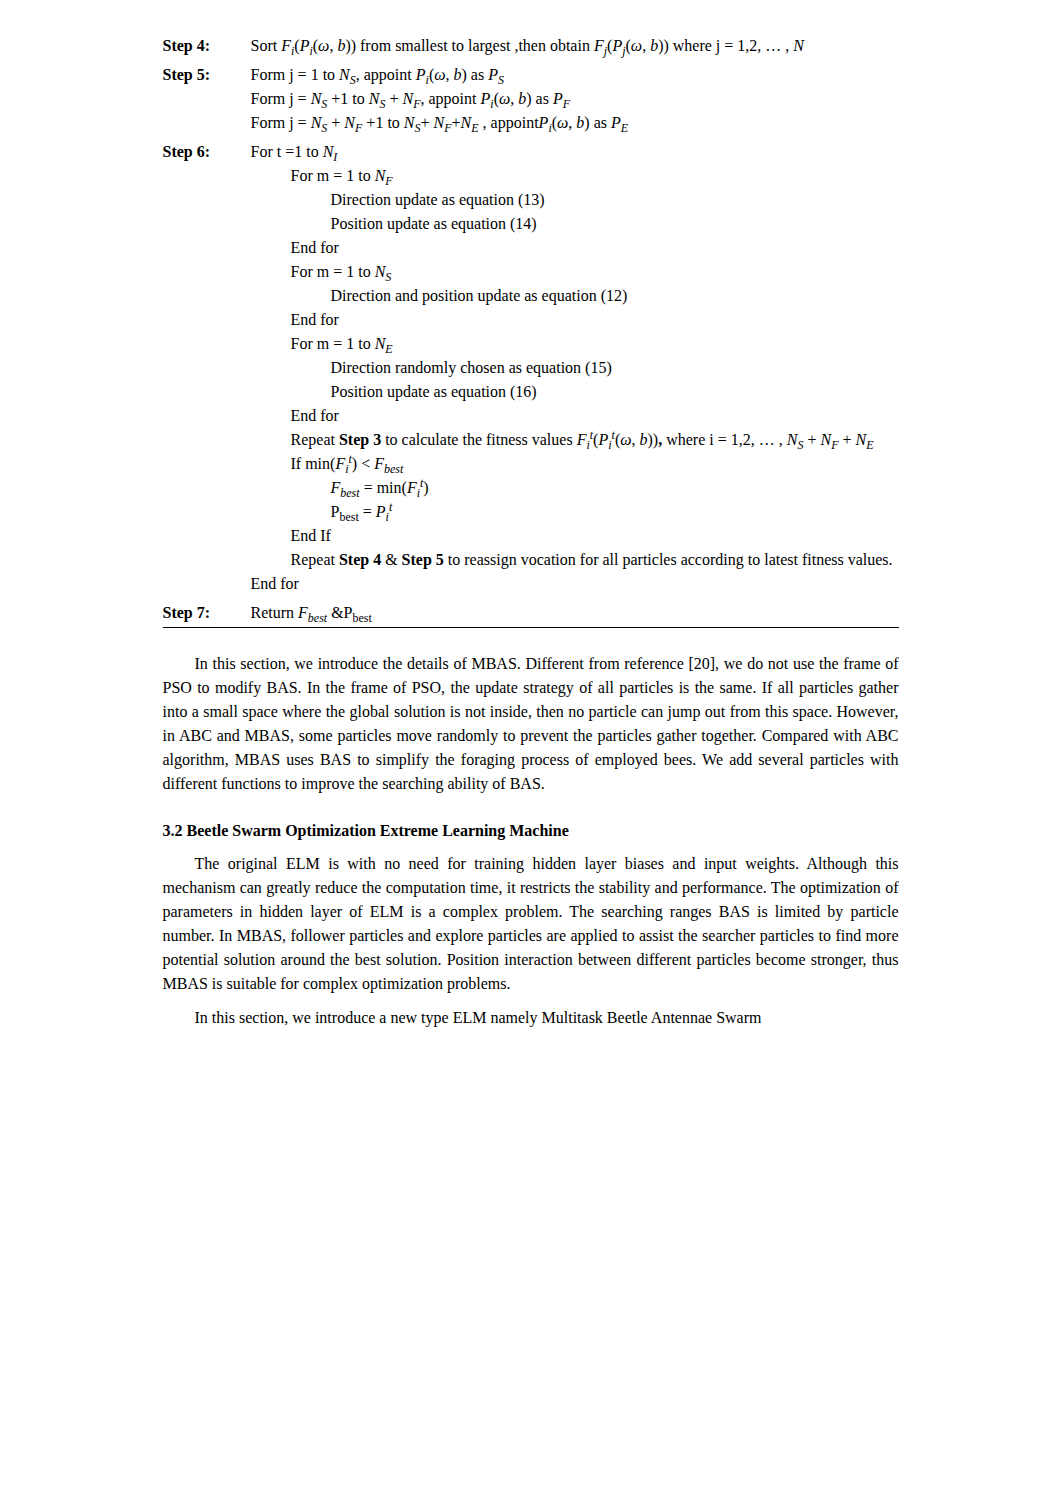| Step 4: | Sort F i ( P i ( ω , b )) from smallest to largest ,then obtain F j ( P j ( ω , b )) where j = 1,2, … , N |
| Step 5: | Form j = 1 to N S , appoint P i ( ω , b ) as P S Form j = N S +1 to N S + N F , appoint P i ( ω , b ) as P F Form j = N S + N F +1 to N S + N F + N E , appoint P i ( ω , b ) as P E |
| Step 6: | For t =1 to N I For m = 1 to N F Direction update as equation (13) Position update as equation (14) End for For m = 1 to N S Direction and position update as equation (12) End for For m = 1 to N E Direction randomly chosen as equation (15) Position update as equation (16) End for Repeat Step 3 to calculate the fitness values F i t ( P i t ( ω , b )) , where i = 1,2, … , N S + N F + N E If min( F i t ) < F best F best = min( F i t ) P best = P i t End If Repeat Step 4 & Step 5 to reassign vocation for all particles according to latest fitness values. End for |
| Step 7: | Return F best &P best |
In this section, we introduce the details of MBAS. Different from reference [20], we do not use the frame of PSO to modify BAS. In the frame of PSO, the update strategy of all particles is the same. If all particles gather into a small space where the global solution is not inside, then no particle can jump out from this space. However, in ABC and MBAS, some particles move randomly to prevent the particles gather together. Compared with ABC algorithm, MBAS uses BAS to simplify the foraging process of employed bees. We add several particles with different functions to improve the searching ability of BAS.
3.2 Beetle Swarm Optimization Extreme Learning Machine
The original ELM is with no need for training hidden layer biases and input weights. Although this mechanism can greatly reduce the computation time, it restricts the stability and performance. The optimization of parameters in hidden layer of ELM is a complex problem. The searching ranges BAS is limited by particle number. In MBAS, follower particles and explore particles are applied to assist the searcher particles to find more potential solution around the best solution. Position interaction between different particles become stronger, thus MBAS is suitable for complex optimization problems.
In this section, we introduce a new type ELM namely Multitask Beetle Antennae Swarm